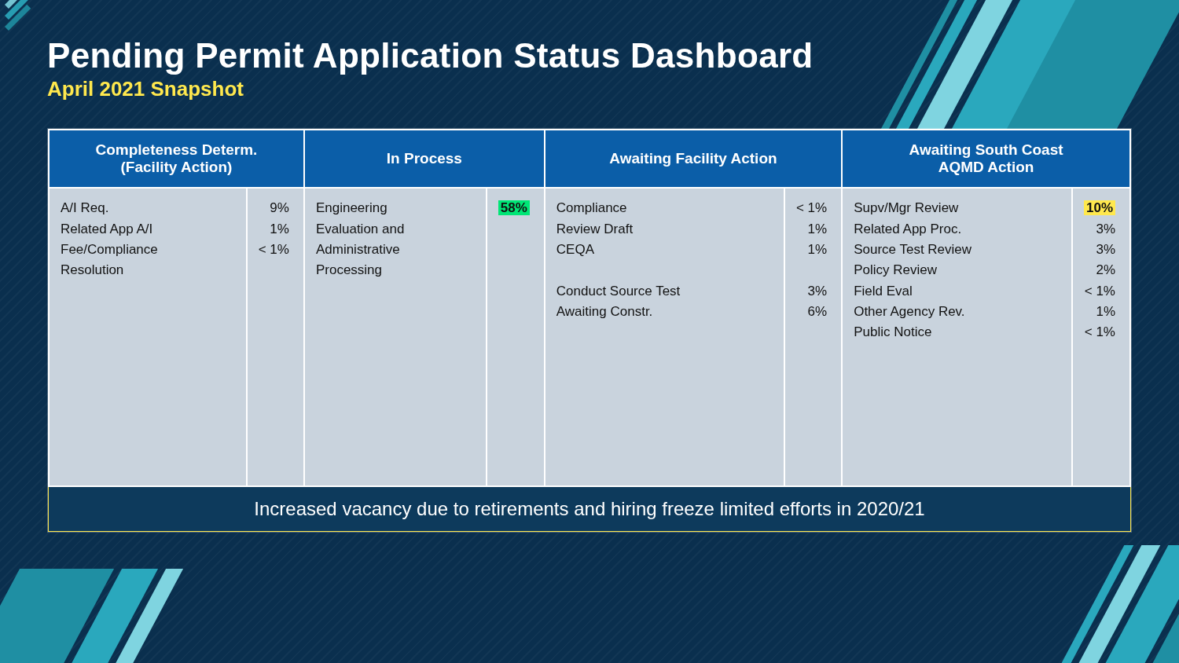Pending Permit Application Status Dashboard
April 2021 Snapshot
| Completeness Determ. (Facility Action) | In Process | Awaiting Facility Action | Awaiting South Coast AQMD Action |
| --- | --- | --- | --- |
| A/I Req. Related App A/I Fee/Compliance Resolution | 9% 1% < 1% | Engineering Evaluation and Administrative Processing | 58% | Compliance Review Draft CEQA Conduct Source Test Awaiting Constr. | < 1% 1% 1% 3% 6% | Supv/Mgr Review Related App Proc. Source Test Review Policy Review Field Eval Other Agency Rev. Public Notice | 10% 3% 3% 2% < 1% 1% < 1% |
Increased vacancy due to retirements and hiring freeze limited efforts in 2020/21